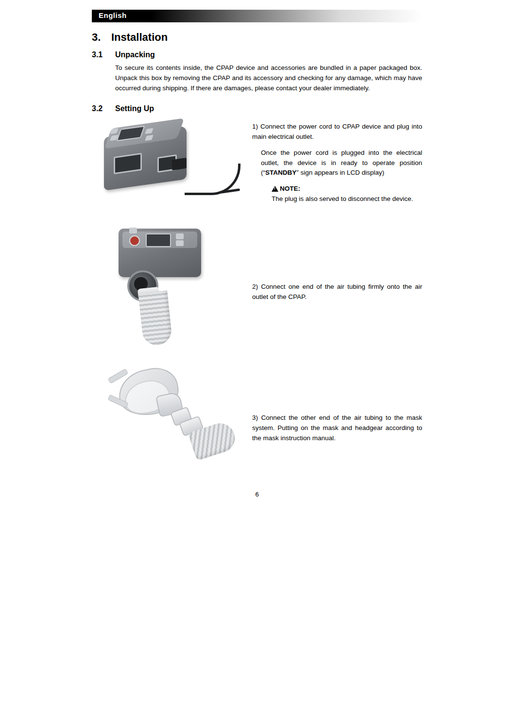English
3. Installation
3.1 Unpacking
To secure its contents inside, the CPAP device and accessories are bundled in a paper packaged box. Unpack this box by removing the CPAP and its accessory and checking for any damage, which may have occurred during shipping. If there are damages, please contact your dealer immediately.
3.2 Setting Up
1) Connect the power cord to CPAP device and plug into main electrical outlet.
Once the power cord is plugged into the electrical outlet, the device is in ready to operate position (“STANDBY” sign appears in LCD display)
NOTE: The plug is also served to disconnect the device.
2) Connect one end of the air tubing firmly onto the air outlet of the CPAP.
3) Connect the other end of the air tubing to the mask system. Putting on the mask and headgear according to the mask instruction manual.
6